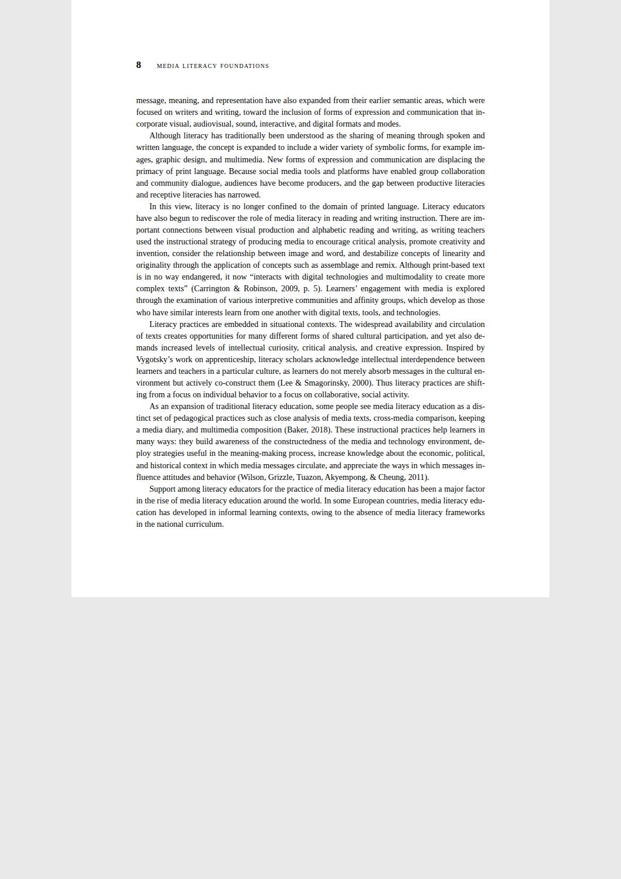8 Media Literacy Foundations
message, meaning, and representation have also expanded from their earlier semantic areas, which were focused on writers and writing, toward the inclusion of forms of expression and communication that incorporate visual, audiovisual, sound, interactive, and digital formats and modes.
Although literacy has traditionally been understood as the sharing of meaning through spoken and written language, the concept is expanded to include a wider variety of symbolic forms, for example images, graphic design, and multimedia. New forms of expression and communication are displacing the primacy of print language. Because social media tools and platforms have enabled group collaboration and community dialogue, audiences have become producers, and the gap between productive literacies and receptive literacies has narrowed.
In this view, literacy is no longer confined to the domain of printed language. Literacy educators have also begun to rediscover the role of media literacy in reading and writing instruction. There are important connections between visual production and alphabetic reading and writing, as writing teachers used the instructional strategy of producing media to encourage critical analysis, promote creativity and invention, consider the relationship between image and word, and destabilize concepts of linearity and originality through the application of concepts such as assemblage and remix. Although print-based text is in no way endangered, it now “interacts with digital technologies and multimodality to create more complex texts” (Carrington & Robinson, 2009, p. 5). Learners’ engagement with media is explored through the examination of various interpretive communities and affinity groups, which develop as those who have similar interests learn from one another with digital texts, tools, and technologies.
Literacy practices are embedded in situational contexts. The widespread availability and circulation of texts creates opportunities for many different forms of shared cultural participation, and yet also demands increased levels of intellectual curiosity, critical analysis, and creative expression. Inspired by Vygotsky’s work on apprenticeship, literacy scholars acknowledge intellectual interdependence between learners and teachers in a particular culture, as learners do not merely absorb messages in the cultural environment but actively co-construct them (Lee & Smagorinsky, 2000). Thus literacy practices are shifting from a focus on individual behavior to a focus on collaborative, social activity.
As an expansion of traditional literacy education, some people see media literacy education as a distinct set of pedagogical practices such as close analysis of media texts, cross-media comparison, keeping a media diary, and multimedia composition (Baker, 2018). These instructional practices help learners in many ways: they build awareness of the constructedness of the media and technology environment, deploy strategies useful in the meaning-making process, increase knowledge about the economic, political, and historical context in which media messages circulate, and appreciate the ways in which messages influence attitudes and behavior (Wilson, Grizzle, Tuazon, Akyempong, & Cheung, 2011).
Support among literacy educators for the practice of media literacy education has been a major factor in the rise of media literacy education around the world. In some European countries, media literacy education has developed in informal learning contexts, owing to the absence of media literacy frameworks in the national curriculum.